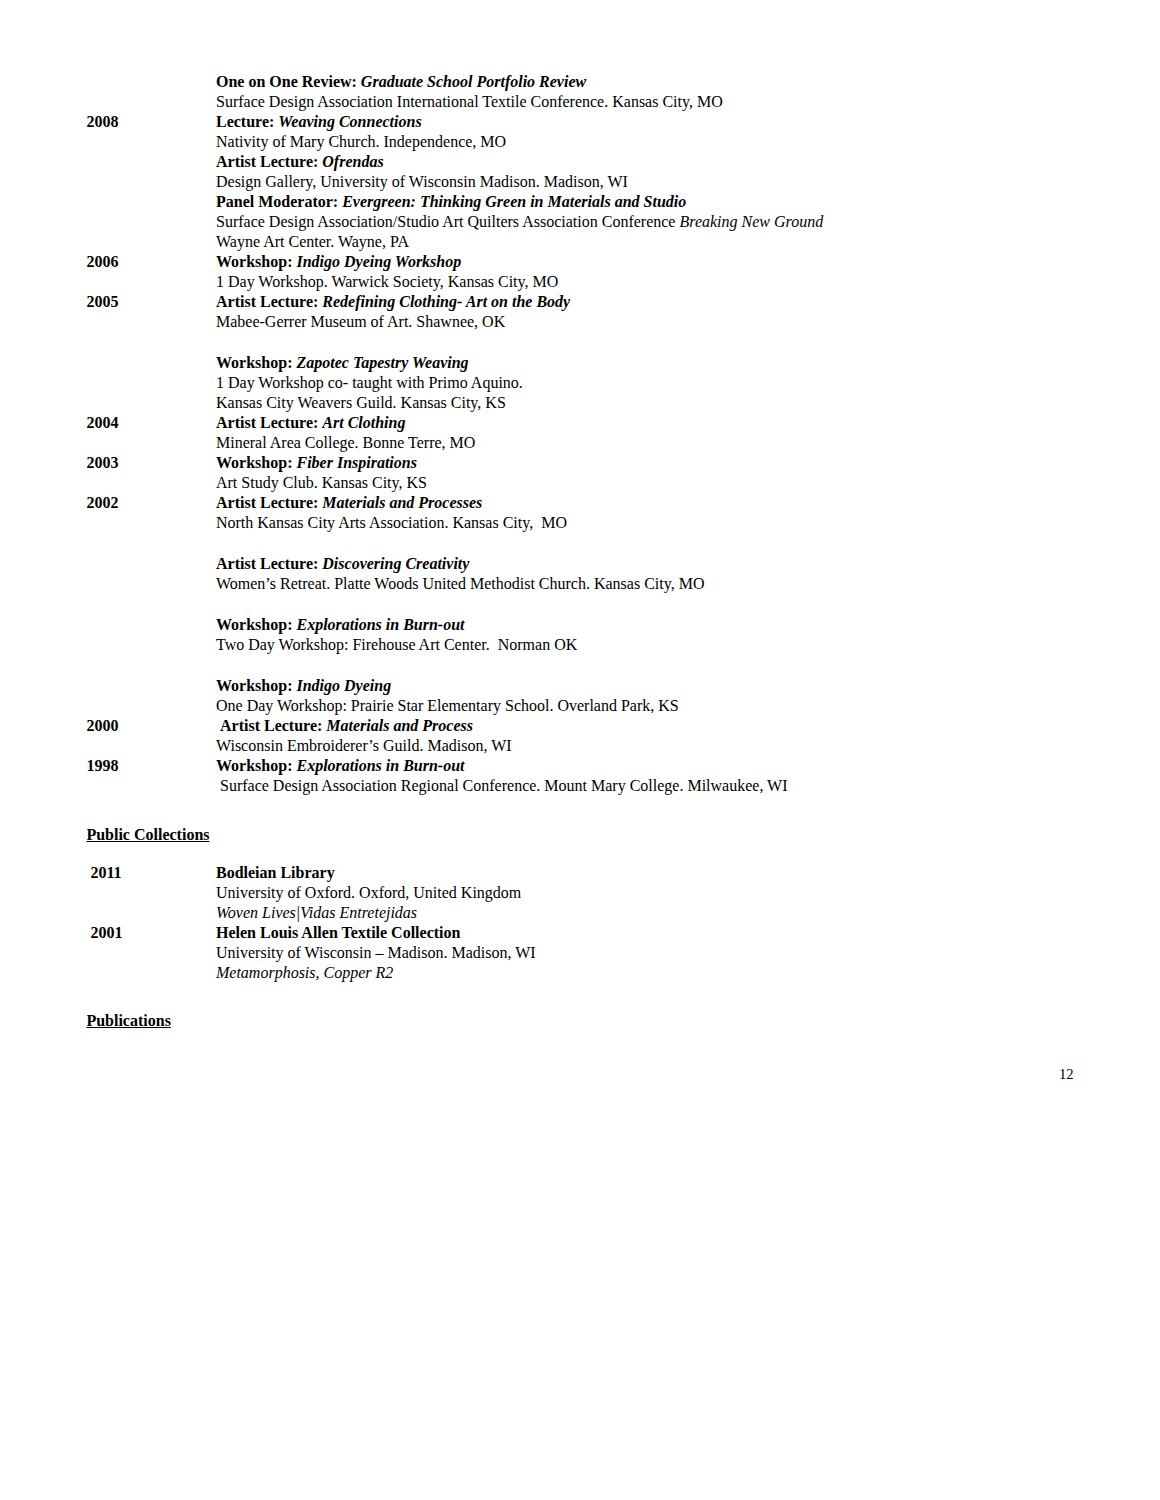| | One on One Review: Graduate School Portfolio Review Surface Design Association International Textile Conference. Kansas City, MO |
| 2008 | Lecture: Weaving Connections Nativity of Mary Church. Independence, MO |
| | Artist Lecture: Ofrendas Design Gallery, University of Wisconsin Madison. Madison, WI |
| | Panel Moderator: Evergreen: Thinking Green in Materials and Studio Surface Design Association/Studio Art Quilters Association Conference Breaking New Ground Wayne Art Center. Wayne, PA |
| 2006 | Workshop: Indigo Dyeing Workshop 1 Day Workshop. Warwick Society, Kansas City, MO |
| 2005 | Artist Lecture: Redefining Clothing- Art on the Body Mabee-Gerrer Museum of Art. Shawnee, OK Workshop: Zapotec Tapestry Weaving 1 Day Workshop co- taught with Primo Aquino. Kansas City Weavers Guild. Kansas City, KS |
| 2004 | Artist Lecture: Art Clothing Mineral Area College. Bonne Terre, MO |
| 2003 | Workshop: Fiber Inspirations Art Study Club. Kansas City, KS |
| 2002 | Artist Lecture: Materials and Processes North Kansas City Arts Association. Kansas City, MO Artist Lecture: Discovering Creativity Women’s Retreat. Platte Woods United Methodist Church. Kansas City, MO Workshop: Explorations in Burn-out Two Day Workshop: Firehouse Art Center. Norman OK Workshop: Indigo Dyeing One Day Workshop: Prairie Star Elementary School. Overland Park, KS |
| 2000 | Artist Lecture: Materials and Process Wisconsin Embroiderer’s Guild. Madison, WI |
| 1998 | Workshop: Explorations in Burn-out Surface Design Association Regional Conference. Mount Mary College. Milwaukee, WI |
Public Collections
| 2011 | Bodleian Library University of Oxford. Oxford, United Kingdom Woven Lives/Vidas Entretejidas |
| 2001 | Helen Louis Allen Textile Collection University of Wisconsin – Madison. Madison, WI Metamorphosis, Copper R2 |
Publications
12